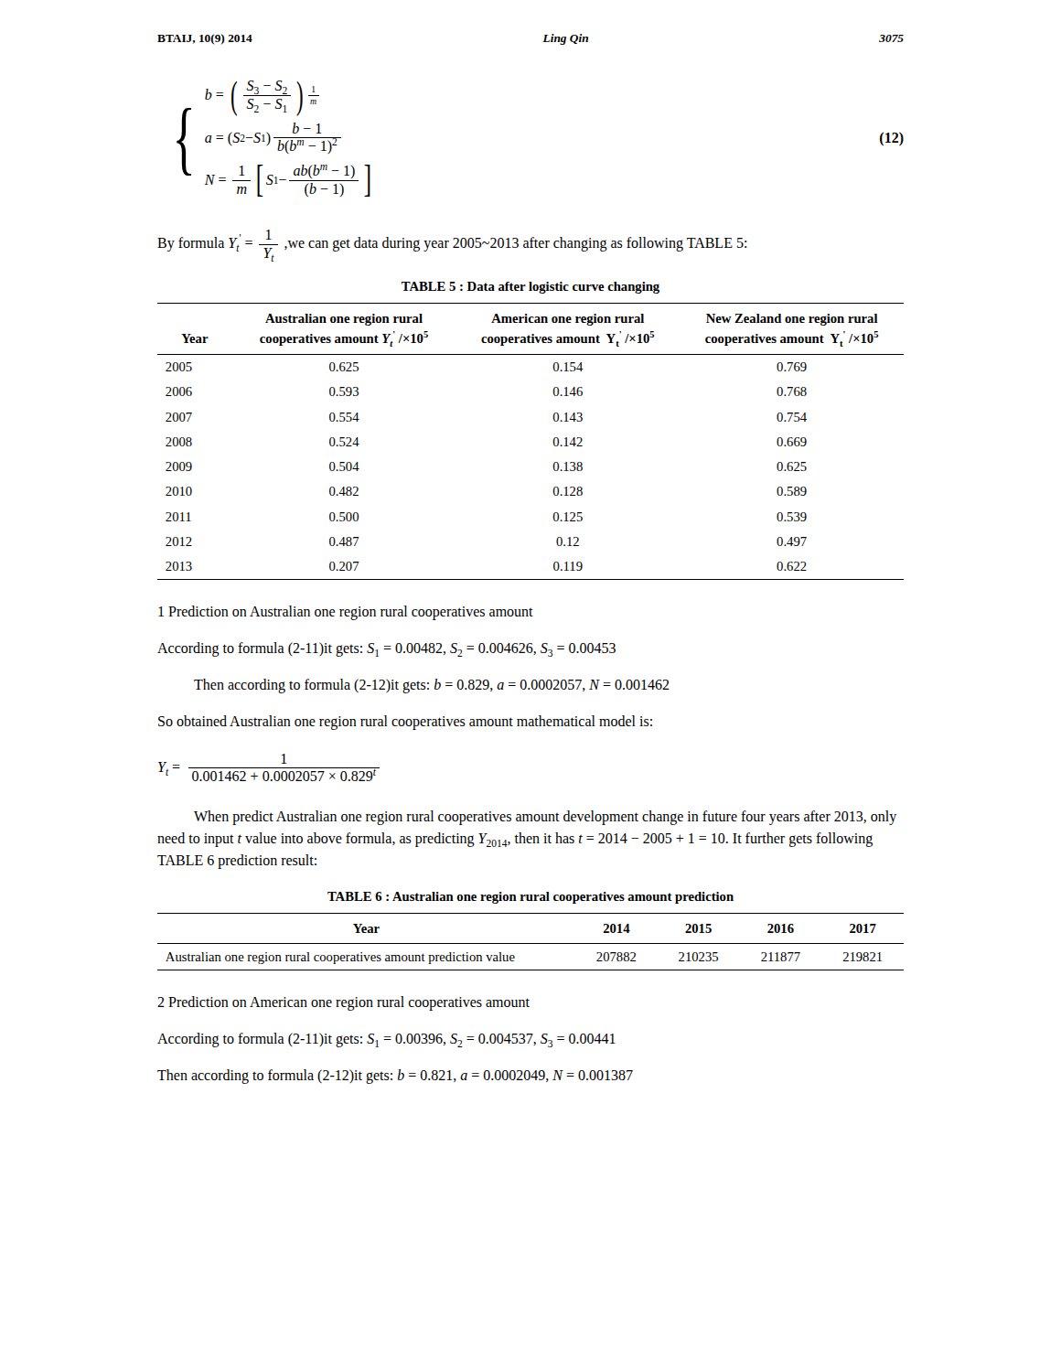BTAIJ, 10(9) 2014 Ling Qin 3075
{
b = ( S3 − S2 S2 − S1 )1 m
a = (S2 − S1) b − 1 b(bm − 1)2
N = 1 m [ S1 − ab(bm − 1) (b − 1) ]
(12)
By formula Yt' = 1 Yt ,we can get data during year 2005~2013 after changing as following TABLE 5:
TABLE 5 : Data after logistic curve changing
| Year | Australian one region rural cooperatives amount Y t ' /×10 5 | American one region rural cooperatives amount Y t ' /× 10 5 | New Zealand one region rural cooperatives amount Y t ' /× 10 5 |
| --- | --- | --- | --- |
| 2005 | 0.625 | 0.154 | 0.769 |
| 2006 | 0.593 | 0.146 | 0.768 |
| 2007 | 0.554 | 0.143 | 0.754 |
| 2008 | 0.524 | 0.142 | 0.669 |
| 2009 | 0.504 | 0.138 | 0.625 |
| 2010 | 0.482 | 0.128 | 0.589 |
| 2011 | 0.500 | 0.125 | 0.539 |
| 2012 | 0.487 | 0.12 | 0.497 |
| 2013 | 0.207 | 0.119 | 0.622 |
1 Prediction on Australian one region rural cooperatives amount
According to formula (2-11)it gets: S1 = 0.00482, S2 = 0.004626, S3 = 0.00453
Then according to formula (2-12)it gets: b = 0.829, a = 0.0002057, N = 0.001462
So obtained Australian one region rural cooperatives amount mathematical model is:
Yt = 1 0.001462 + 0.0002057 × 0.829t
When predict Australian one region rural cooperatives amount development change in future four years after 2013, only need to input t value into above formula, as predicting Y2014, then it has t = 2014 − 2005 + 1 = 10. It further gets following TABLE 6 prediction result:
TABLE 6 : Australian one region rural cooperatives amount prediction
| Year | 2014 | 2015 | 2016 | 2017 |
| --- | --- | --- | --- | --- |
| Australian one region rural cooperatives amount prediction value | 207882 | 210235 | 211877 | 219821 |
2 Prediction on American one region rural cooperatives amount
According to formula (2-11)it gets: S1 = 0.00396, S2 = 0.004537, S3 = 0.00441
Then according to formula (2-12)it gets: b = 0.821, a = 0.0002049, N = 0.001387